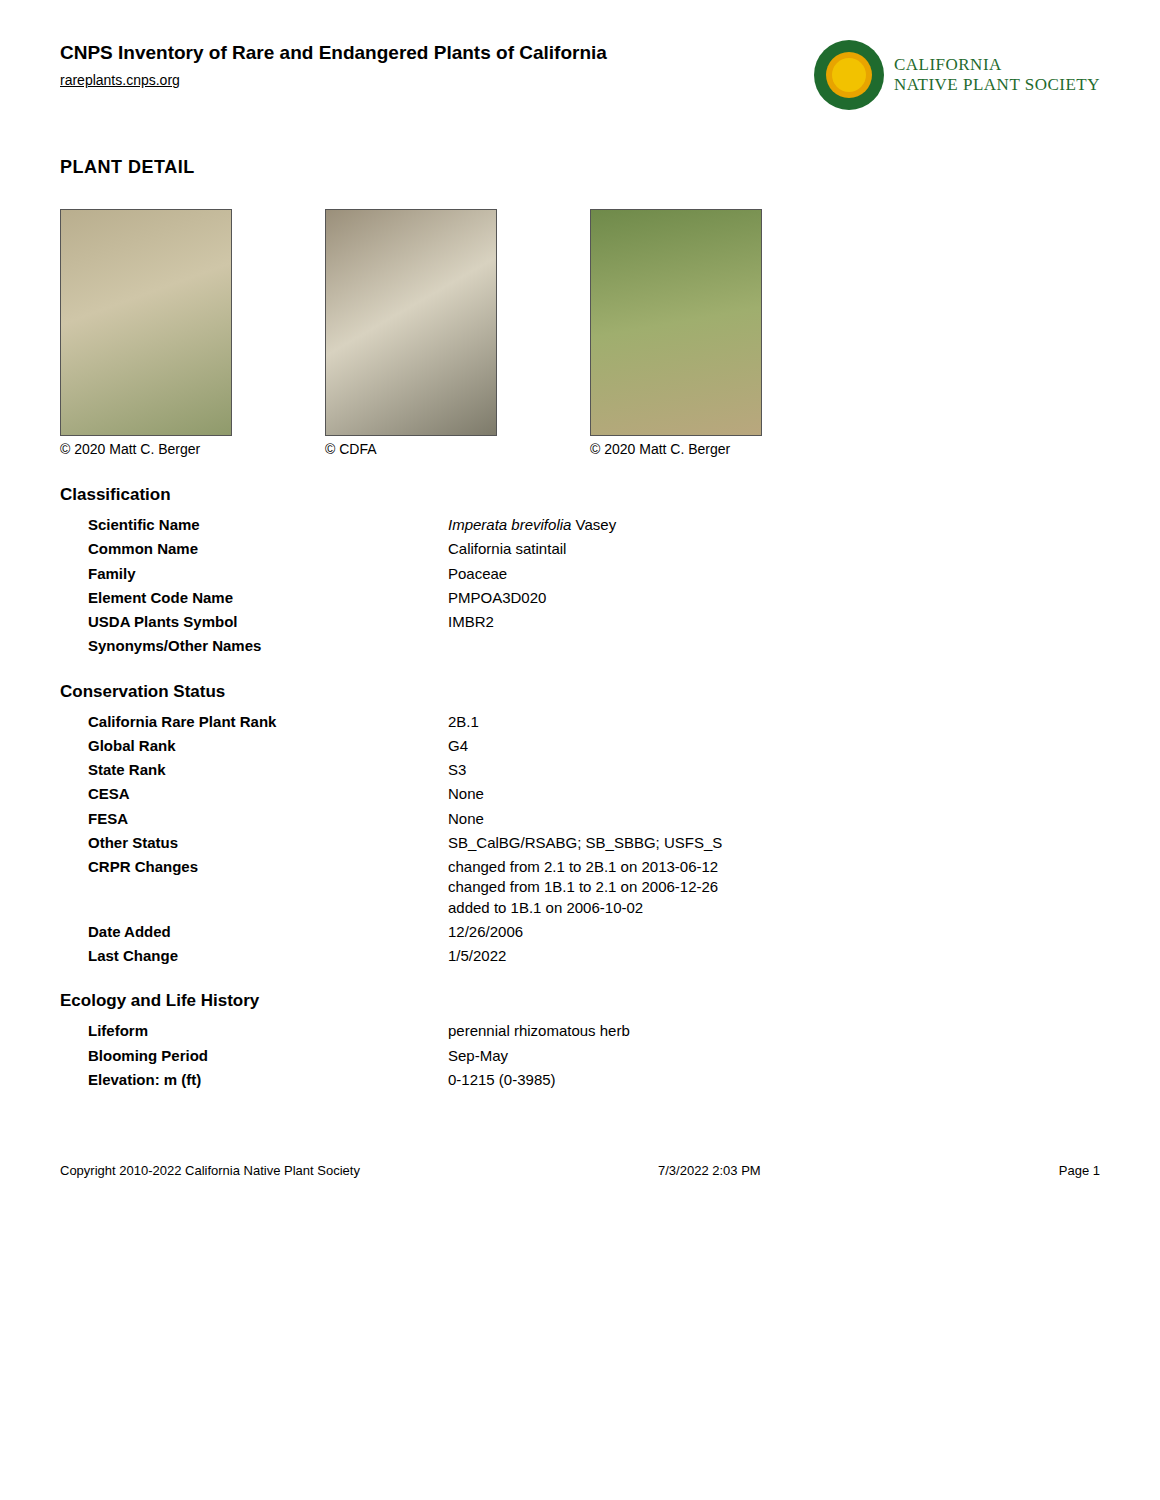CNPS Inventory of Rare and Endangered Plants of California rareplants.cnps.org
CALIFORNIA
NATIVE PLANT SOCIETY
PLANT DETAIL
© 2020 Matt C. Berger
© CDFA
© 2020 Matt C. Berger
Classification
| Scientific Name | Imperata brevifolia Vasey |
| Common Name | California satintail |
| Family | Poaceae |
| Element Code Name | PMPOA3D020 |
| USDA Plants Symbol | IMBR2 |
| Synonyms/Other Names | |
Conservation Status
| California Rare Plant Rank | 2B.1 |
| Global Rank | G4 |
| State Rank | S3 |
| CESA | None |
| FESA | None |
| Other Status | SB_CalBG/RSABG; SB_SBBG; USFS_S |
| CRPR Changes | changed from 2.1 to 2B.1 on 2013-06-12 changed from 1B.1 to 2.1 on 2006-12-26 added to 1B.1 on 2006-10-02 |
| Date Added | 12/26/2006 |
| Last Change | 1/5/2022 |
Ecology and Life History
| Lifeform | perennial rhizomatous herb |
| Blooming Period | Sep-May |
| Elevation: m (ft) | 0-1215 (0-3985) |
Copyright 2010-2022 California Native Plant Society
7/3/2022 2:03 PM
Page 1